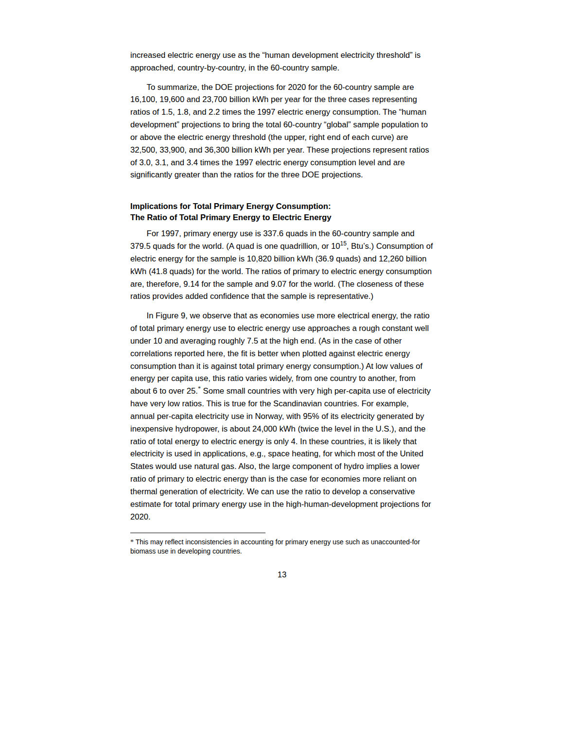increased electric energy use as the “human development electricity threshold” is approached, country-by-country, in the 60-country sample.
To summarize, the DOE projections for 2020 for the 60-country sample are 16,100, 19,600 and 23,700 billion kWh per year for the three cases representing ratios of 1.5, 1.8, and 2.2 times the 1997 electric energy consumption. The “human development” projections to bring the total 60-country “global” sample population to or above the electric energy threshold (the upper, right end of each curve) are 32,500, 33,900, and 36,300 billion kWh per year. These projections represent ratios of 3.0, 3.1, and 3.4 times the 1997 electric energy consumption level and are significantly greater than the ratios for the three DOE projections.
Implications for Total Primary Energy Consumption:
The Ratio of Total Primary Energy to Electric Energy
For 1997, primary energy use is 337.6 quads in the 60-country sample and 379.5 quads for the world. (A quad is one quadrillion, or 1015, Btu’s.) Consumption of electric energy for the sample is 10,820 billion kWh (36.9 quads) and 12,260 billion kWh (41.8 quads) for the world. The ratios of primary to electric energy consumption are, therefore, 9.14 for the sample and 9.07 for the world. (The closeness of these ratios provides added confidence that the sample is representative.)
In Figure 9, we observe that as economies use more electrical energy, the ratio of total primary energy use to electric energy use approaches a rough constant well under 10 and averaging roughly 7.5 at the high end. (As in the case of other correlations reported here, the fit is better when plotted against electric energy consumption than it is against total primary energy consumption.) At low values of energy per capita use, this ratio varies widely, from one country to another, from about 6 to over 25.* Some small countries with very high per-capita use of electricity have very low ratios. This is true for the Scandinavian countries. For example, annual per-capita electricity use in Norway, with 95% of its electricity generated by inexpensive hydropower, is about 24,000 kWh (twice the level in the U.S.), and the ratio of total energy to electric energy is only 4. In these countries, it is likely that electricity is used in applications, e.g., space heating, for which most of the United States would use natural gas. Also, the large component of hydro implies a lower ratio of primary to electric energy than is the case for economies more reliant on thermal generation of electricity. We can use the ratio to develop a conservative estimate for total primary energy use in the high-human-development projections for 2020.
* This may reflect inconsistencies in accounting for primary energy use such as unaccounted-for biomass use in developing countries.
13